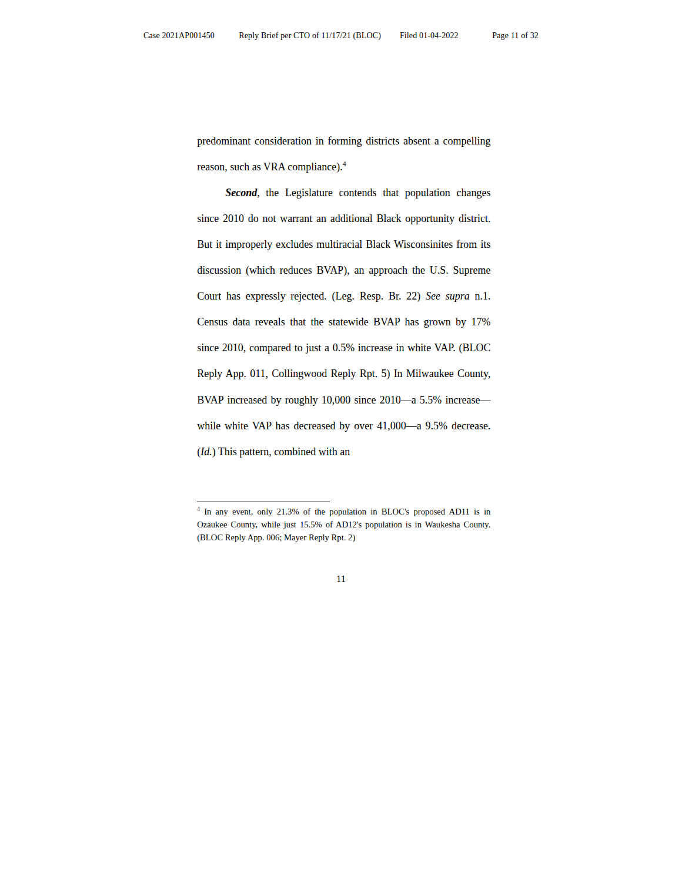Case 2021AP001450 Reply Brief per CTO of 11/17/21 (BLOC) Filed 01-04-2022 Page 11 of 32
predominant consideration in forming districts absent a compelling reason, such as VRA compliance).4
Second, the Legislature contends that population changes since 2010 do not warrant an additional Black opportunity district. But it improperly excludes multiracial Black Wisconsinites from its discussion (which reduces BVAP), an approach the U.S. Supreme Court has expressly rejected. (Leg. Resp. Br. 22) See supra n.1. Census data reveals that the statewide BVAP has grown by 17% since 2010, compared to just a 0.5% increase in white VAP. (BLOC Reply App. 011, Collingwood Reply Rpt. 5) In Milwaukee County, BVAP increased by roughly 10,000 since 2010—a 5.5% increase—while white VAP has decreased by over 41,000—a 9.5% decrease. (Id.) This pattern, combined with an
4 In any event, only 21.3% of the population in BLOC's proposed AD11 is in Ozaukee County, while just 15.5% of AD12's population is in Waukesha County. (BLOC Reply App. 006; Mayer Reply Rpt. 2)
11